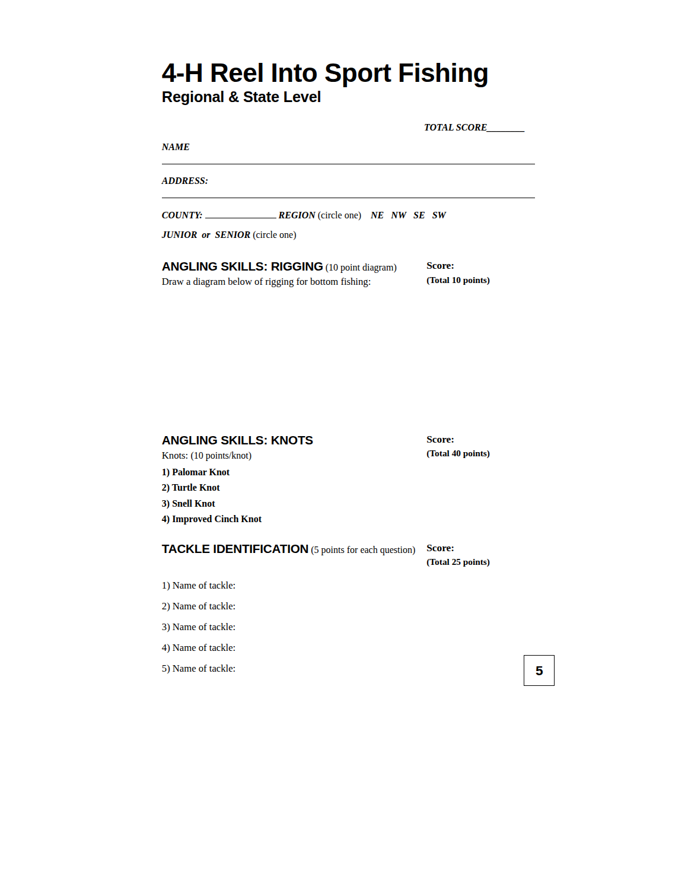4-H Reel Into Sport Fishing
Regional & State Level
TOTAL SCORE________
NAME
ADDRESS:
COUNTY: REGION (circle one) NE NW SE SW
JUNIOR or SENIOR (circle one)
ANGLING SKILLS: RIGGING (10 point diagram)
Draw a diagram below of rigging for bottom fishing:
Score:
(Total 10 points)
ANGLING SKILLS: KNOTS
Knots: (10 points/knot)
Score:
(Total 40 points)
1) Palomar Knot
2) Turtle Knot
3) Snell Knot
4) Improved Cinch Knot
TACKLE IDENTIFICATION (5 points for each question)
Score:
(Total 25 points)
1) Name of tackle:
2) Name of tackle:
3) Name of tackle:
4) Name of tackle:
5) Name of tackle:
5